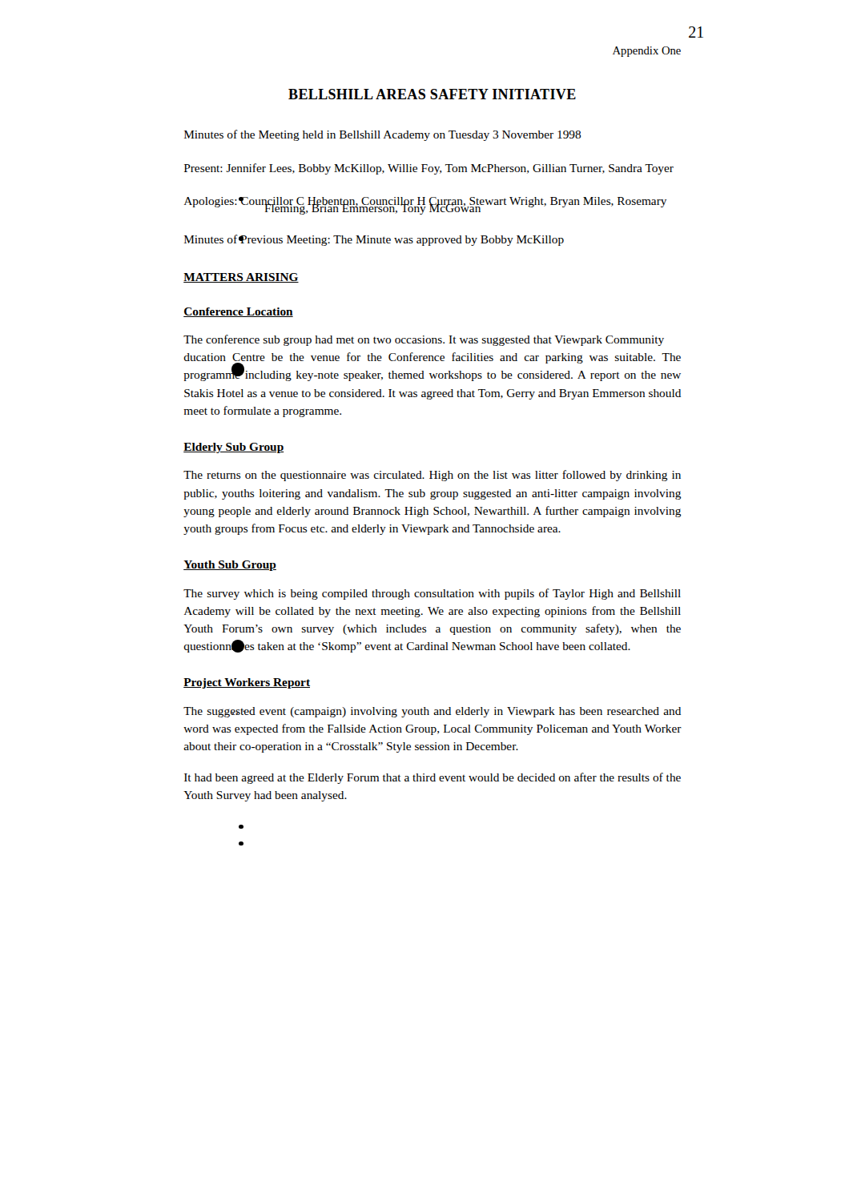21
Appendix One
BELLSHILL AREAS SAFETY INITIATIVE
Minutes of the Meeting held in Bellshill Academy on Tuesday 3 November 1998
Present: Jennifer Lees, Bobby McKillop, Willie Foy, Tom McPherson, Gillian Turner, Sandra Toyer
Apologies: Councillor C Hebenton, Councillor H Curran, Stewart Wright, Bryan Miles, Rosemary
Fleming, Brian Emmerson, Tony McGowan
Minutes of Previous Meeting: The Minute was approved by Bobby McKillop
MATTERS ARISING
Conference Location
The conference sub group had met on two occasions. It was suggested that Viewpark Community ducation Centre be the venue for the Conference facilities and car parking was suitable. The programme including key-note speaker, themed workshops to be considered. A report on the new Stakis Hotel as a venue to be considered. It was agreed that Tom, Gerry and Bryan Emmerson should meet to formulate a programme.
Elderly Sub Group
The returns on the questionnaire was circulated. High on the list was litter followed by drinking in public, youths loitering and vandalism. The sub group suggested an anti-litter campaign involving young people and elderly around Brannock High School, Newarthill. A further campaign involving youth groups from Focus etc. and elderly in Viewpark and Tannochside area.
Youth Sub Group
The survey which is being compiled through consultation with pupils of Taylor High and Bellshill Academy will be collated by the next meeting. We are also expecting opinions from the Bellshill Youth Forum’s own survey (which includes a question on community safety), when the questionnaires taken at the ‘Skomp” event at Cardinal Newman School have been collated.
Project Workers Report
․․ ·
The suggested event (campaign) involving youth and elderly in Viewpark has been researched and word was expected from the Fallside Action Group, Local Community Policeman and Youth Worker about their co-operation in a “Crosstalk” Style session in December.
It had been agreed at the Elderly Forum that a third event would be decided on after the results of the Youth Survey had been analysed.